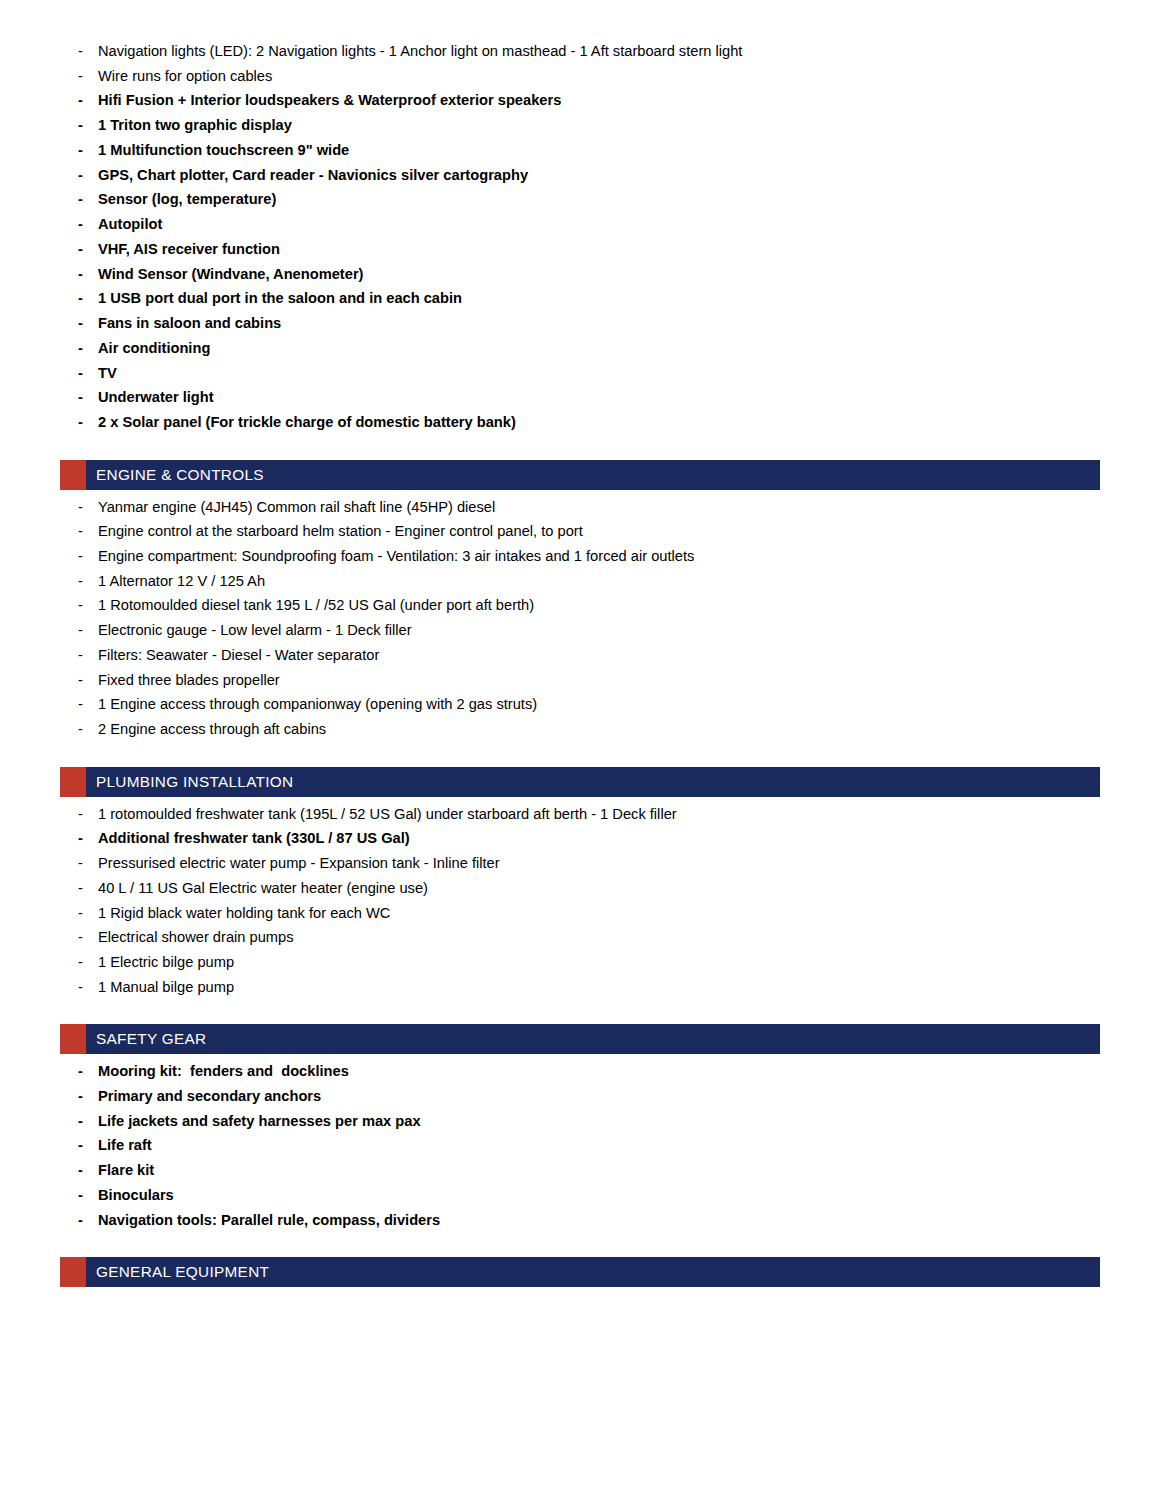Navigation lights (LED): 2 Navigation lights - 1 Anchor light on masthead - 1 Aft starboard stern light
Wire runs for option cables
Hifi Fusion + Interior loudspeakers & Waterproof exterior speakers
1 Triton two graphic display
1 Multifunction touchscreen 9" wide
GPS, Chart plotter, Card reader - Navionics silver cartography
Sensor (log, temperature)
Autopilot
VHF, AIS receiver function
Wind Sensor (Windvane, Anenometer)
1 USB port dual port in the saloon and in each cabin
Fans in saloon and cabins
Air conditioning
TV
Underwater light
2 x Solar panel (For trickle charge of domestic battery bank)
ENGINE & CONTROLS
Yanmar engine (4JH45) Common rail shaft line (45HP) diesel
Engine control at the starboard helm station - Enginer control panel, to port
Engine compartment: Soundproofing foam - Ventilation: 3 air intakes and 1 forced air outlets
1 Alternator 12 V / 125 Ah
1 Rotomoulded diesel tank 195 L / /52 US Gal (under port aft berth)
Electronic gauge - Low level alarm - 1 Deck filler
Filters: Seawater - Diesel - Water separator
Fixed three blades propeller
1 Engine access through companionway (opening with 2 gas struts)
2 Engine access through aft cabins
PLUMBING INSTALLATION
1 rotomoulded freshwater tank (195L / 52 US Gal) under starboard aft berth - 1 Deck filler
Additional freshwater tank (330L / 87 US Gal)
Pressurised electric water pump - Expansion tank - Inline filter
40 L / 11 US Gal Electric water heater (engine use)
1 Rigid black water holding tank for each WC
Electrical shower drain pumps
1 Electric bilge pump
1 Manual bilge pump
SAFETY GEAR
Mooring kit: fenders and docklines
Primary and secondary anchors
Life jackets and safety harnesses per max pax
Life raft
Flare kit
Binoculars
Navigation tools: Parallel rule, compass, dividers
GENERAL EQUIPMENT